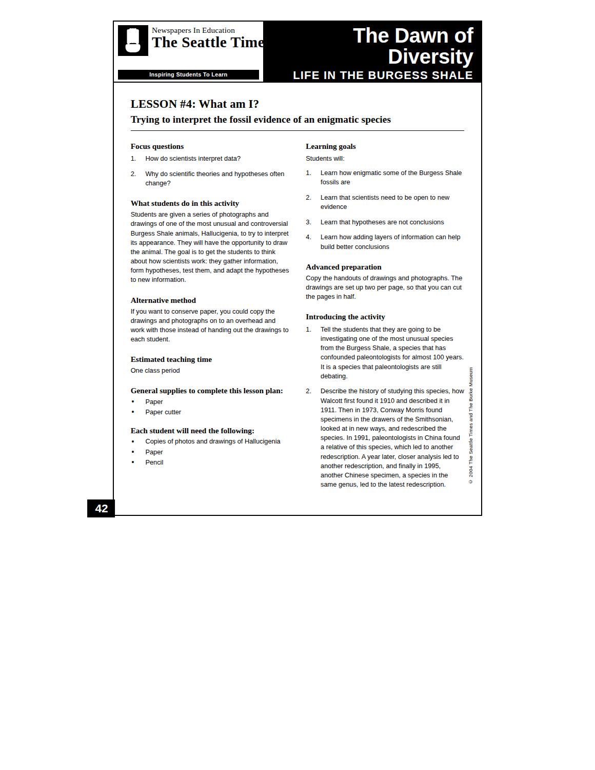Newspapers In Education
The Seattle Times™
Inspiring Students To Learn
The Dawn of Diversity
LIFE IN THE BURGESS SHALE
LESSON #4: What am I?
Trying to interpret the fossil evidence of an enigmatic species
Focus questions
1. How do scientists interpret data?
2. Why do scientific theories and hypotheses often change?
What students do in this activity
Students are given a series of photographs and drawings of one of the most unusual and controversial Burgess Shale animals, Hallucigenia, to try to interpret its appearance. They will have the opportunity to draw the animal. The goal is to get the students to think about how scientists work: they gather information, form hypotheses, test them, and adapt the hypotheses to new information.
Alternative method
If you want to conserve paper, you could copy the drawings and photographs on to an overhead and work with those instead of handing out the drawings to each student.
Estimated teaching time
One class period
General supplies to complete this lesson plan:
Paper
Paper cutter
Each student will need the following:
Copies of photos and drawings of Hallucigenia
Paper
Pencil
Learning goals
Students will:
1. Learn how enigmatic some of the Burgess Shale fossils are
2. Learn that scientists need to be open to new evidence
3. Learn that hypotheses are not conclusions
4. Learn how adding layers of information can help build better conclusions
Advanced preparation
Copy the handouts of drawings and photographs. The drawings are set up two per page, so that you can cut the pages in half.
Introducing the activity
1. Tell the students that they are going to be investigating one of the most unusual species from the Burgess Shale, a species that has confounded paleontologists for almost 100 years. It is a species that paleontologists are still debating.
2. Describe the history of studying this species, how Walcott first found it 1910 and described it in 1911. Then in 1973, Conway Morris found specimens in the drawers of the Smithsonian, looked at in new ways, and redescribed the species. In 1991, paleontologists in China found a relative of this species, which led to another redescription. A year later, closer analysis led to another redescription, and finally in 1995, another Chinese specimen, a species in the same genus, led to the latest redescription.
© 2004 The Seattle Times and The Burke Museum
42